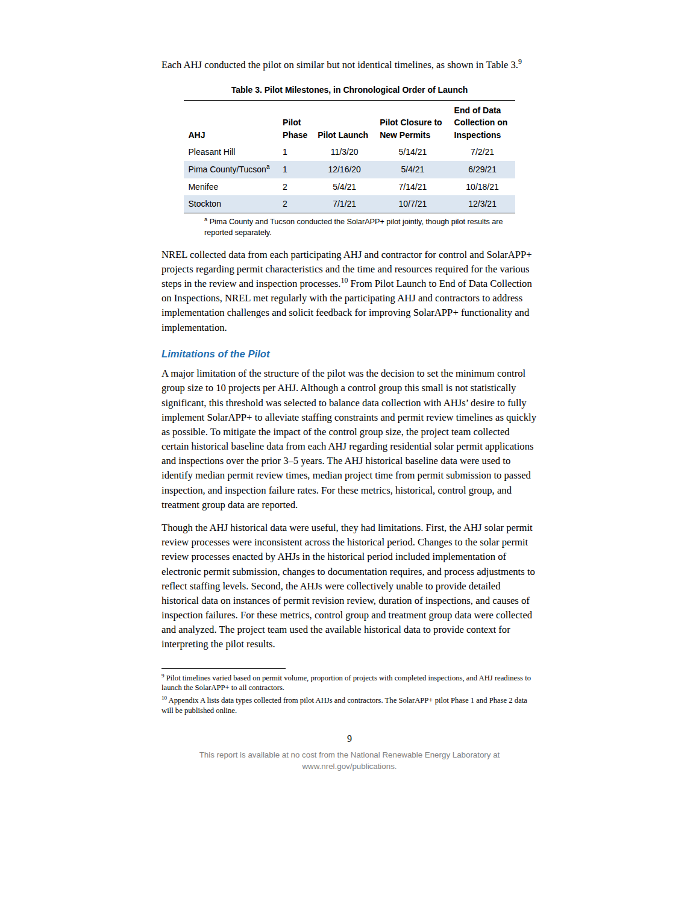Each AHJ conducted the pilot on similar but not identical timelines, as shown in Table 3.9
Table 3. Pilot Milestones, in Chronological Order of Launch
| AHJ | Pilot Phase | Pilot Launch | Pilot Closure to New Permits | End of Data Collection on Inspections |
| --- | --- | --- | --- | --- |
| Pleasant Hill | 1 | 11/3/20 | 5/14/21 | 7/2/21 |
| Pima County/Tucson a | 1 | 12/16/20 | 5/4/21 | 6/29/21 |
| Menifee | 2 | 5/4/21 | 7/14/21 | 10/18/21 |
| Stockton | 2 | 7/1/21 | 10/7/21 | 12/3/21 |
a Pima County and Tucson conducted the SolarAPP+ pilot jointly, though pilot results are reported separately.
NREL collected data from each participating AHJ and contractor for control and SolarAPP+ projects regarding permit characteristics and the time and resources required for the various steps in the review and inspection processes.10 From Pilot Launch to End of Data Collection on Inspections, NREL met regularly with the participating AHJ and contractors to address implementation challenges and solicit feedback for improving SolarAPP+ functionality and implementation.
Limitations of the Pilot
A major limitation of the structure of the pilot was the decision to set the minimum control group size to 10 projects per AHJ. Although a control group this small is not statistically significant, this threshold was selected to balance data collection with AHJs’ desire to fully implement SolarAPP+ to alleviate staffing constraints and permit review timelines as quickly as possible. To mitigate the impact of the control group size, the project team collected certain historical baseline data from each AHJ regarding residential solar permit applications and inspections over the prior 3–5 years. The AHJ historical baseline data were used to identify median permit review times, median project time from permit submission to passed inspection, and inspection failure rates. For these metrics, historical, control group, and treatment group data are reported.
Though the AHJ historical data were useful, they had limitations. First, the AHJ solar permit review processes were inconsistent across the historical period. Changes to the solar permit review processes enacted by AHJs in the historical period included implementation of electronic permit submission, changes to documentation requires, and process adjustments to reflect staffing levels. Second, the AHJs were collectively unable to provide detailed historical data on instances of permit revision review, duration of inspections, and causes of inspection failures. For these metrics, control group and treatment group data were collected and analyzed. The project team used the available historical data to provide context for interpreting the pilot results.
9 Pilot timelines varied based on permit volume, proportion of projects with completed inspections, and AHJ readiness to launch the SolarAPP+ to all contractors.
10 Appendix A lists data types collected from pilot AHJs and contractors. The SolarAPP+ pilot Phase 1 and Phase 2 data will be published online.
9
This report is available at no cost from the National Renewable Energy Laboratory at www.nrel.gov/publications.